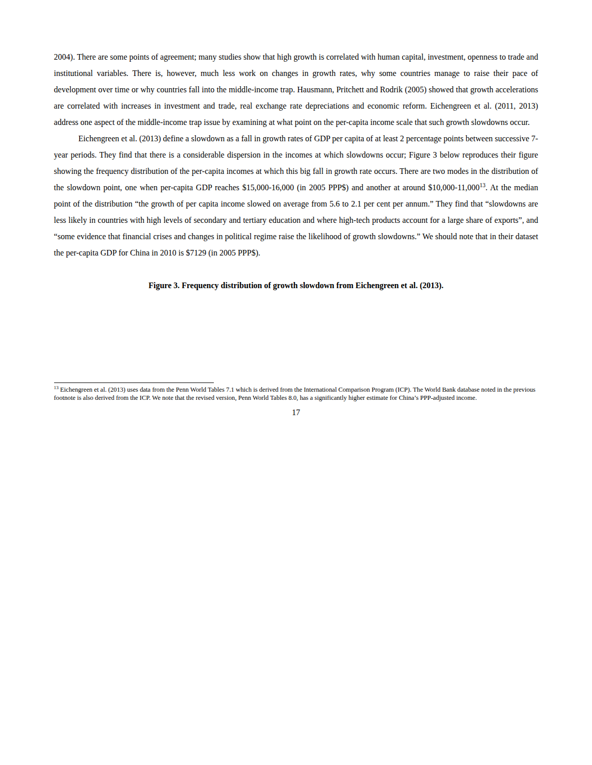2004). There are some points of agreement; many studies show that high growth is correlated with human capital, investment, openness to trade and institutional variables. There is, however, much less work on changes in growth rates, why some countries manage to raise their pace of development over time or why countries fall into the middle-income trap. Hausmann, Pritchett and Rodrik (2005) showed that growth accelerations are correlated with increases in investment and trade, real exchange rate depreciations and economic reform. Eichengreen et al. (2011, 2013) address one aspect of the middle-income trap issue by examining at what point on the per-capita income scale that such growth slowdowns occur.
Eichengreen et al. (2013) define a slowdown as a fall in growth rates of GDP per capita of at least 2 percentage points between successive 7-year periods. They find that there is a considerable dispersion in the incomes at which slowdowns occur; Figure 3 below reproduces their figure showing the frequency distribution of the per-capita incomes at which this big fall in growth rate occurs. There are two modes in the distribution of the slowdown point, one when per-capita GDP reaches $15,000-16,000 (in 2005 PPP$) and another at around $10,000-11,00013. At the median point of the distribution “the growth of per capita income slowed on average from 5.6 to 2.1 per cent per annum.” They find that “slowdowns are less likely in countries with high levels of secondary and tertiary education and where high-tech products account for a large share of exports”, and “some evidence that financial crises and changes in political regime raise the likelihood of growth slowdowns.” We should note that in their dataset the per-capita GDP for China in 2010 is $7129 (in 2005 PPP$).
Figure 3. Frequency distribution of growth slowdown from Eichengreen et al. (2013).
13 Eichengreen et al. (2013) uses data from the Penn World Tables 7.1 which is derived from the International Comparison Program (ICP). The World Bank database noted in the previous footnote is also derived from the ICP. We note that the revised version, Penn World Tables 8.0, has a significantly higher estimate for China’s PPP-adjusted income.
17